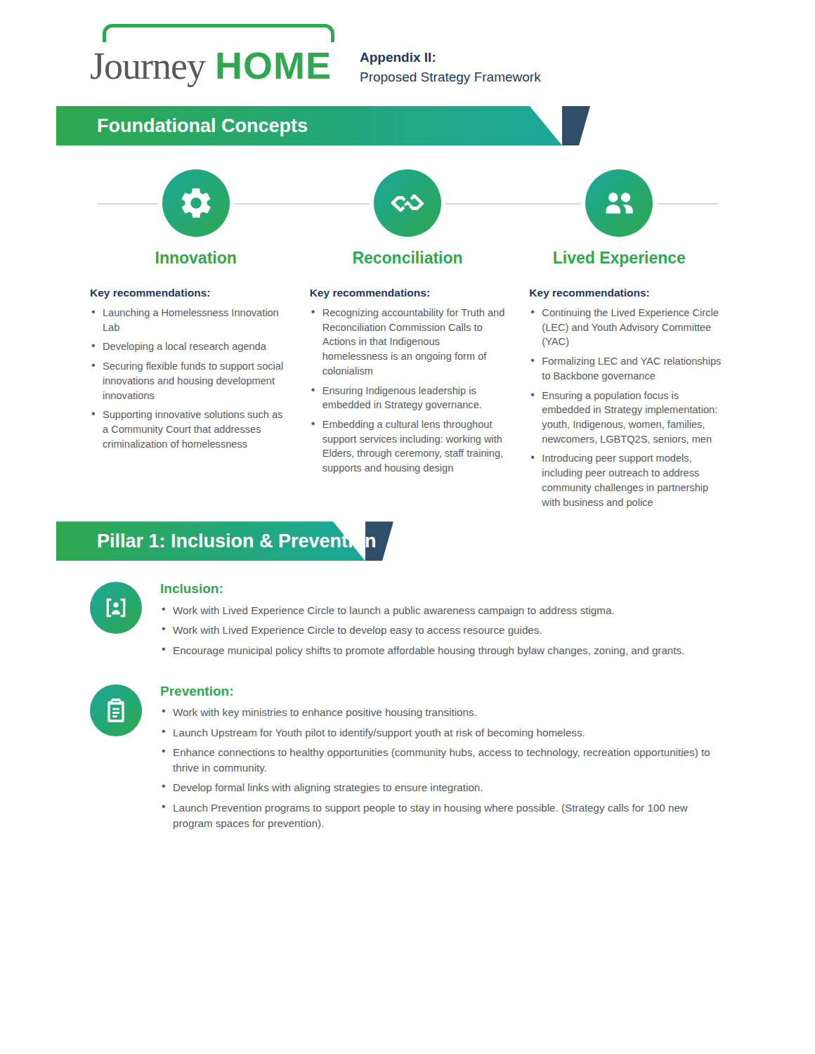Journey HOME
Appendix II:
Proposed Strategy Framework
Foundational Concepts
Innovation
Reconciliation
Lived Experience
Key recommendations:
Launching a Homelessness Innovation Lab
Developing a local research agenda
Securing flexible funds to support social innovations and housing development innovations
Supporting innovative solutions such as a Community Court that addresses criminalization of homelessness
Key recommendations:
Recognizing accountability for Truth and Reconciliation Commission Calls to Actions in that Indigenous homelessness is an ongoing form of colonialism
Ensuring Indigenous leadership is embedded in Strategy governance.
Embedding a cultural lens throughout support services including: working with Elders, through ceremony, staff training, supports and housing design
Key recommendations:
Continuing the Lived Experience Circle (LEC) and Youth Advisory Committee (YAC)
Formalizing LEC and YAC relationships to Backbone governance
Ensuring a population focus is embedded in Strategy implementation: youth, Indigenous, women, families, newcomers, LGBTQ2S, seniors, men
Introducing peer support models, including peer outreach to address community challenges in partnership with business and police
Pillar 1: Inclusion & Prevention
Inclusion:
Work with Lived Experience Circle to launch a public awareness campaign to address stigma.
Work with Lived Experience Circle to develop easy to access resource guides.
Encourage municipal policy shifts to promote affordable housing through bylaw changes, zoning, and grants.
Prevention:
Work with key ministries to enhance positive housing transitions.
Launch Upstream for Youth pilot to identify/support youth at risk of becoming homeless.
Enhance connections to healthy opportunities (community hubs, access to technology, recreation opportunities) to thrive in community.
Develop formal links with aligning strategies to ensure integration.
Launch Prevention programs to support people to stay in housing where possible. (Strategy calls for 100 new program spaces for prevention).